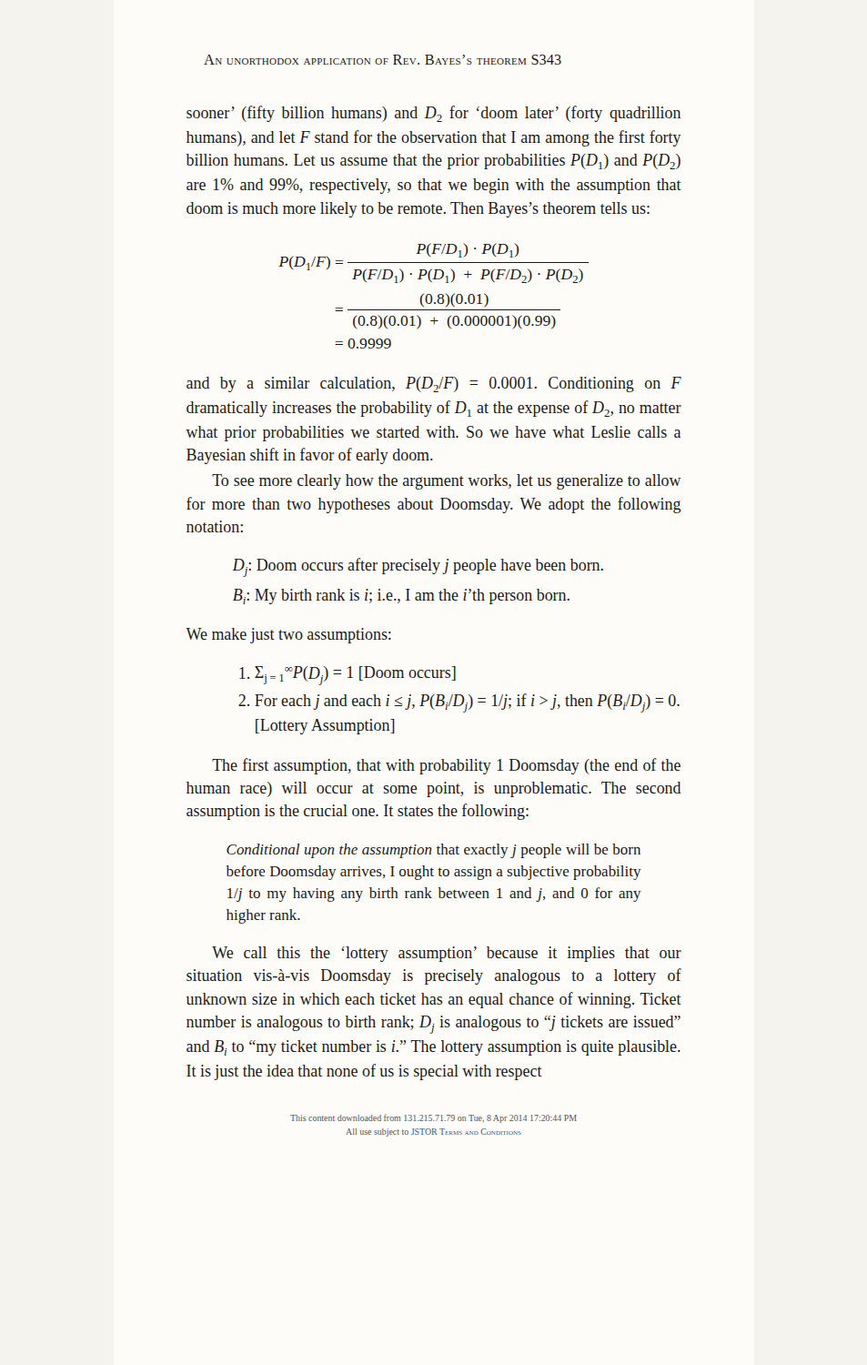An unorthodox application of Rev. Bayes’s theorem S343
sooner’ (fifty billion humans) and D 2 for ‘doom later’ (forty quadrillion humans), and let F stand for the observation that I am among the first forty billion humans. Let us assume that the prior probabilities P(D 1) and P(D 2) are 1% and 99%, respectively, so that we begin with the assumption that doom is much more likely to be remote. Then Bayes’s theorem tells us:
| P ( D 1 / F ) | = | P ( F / D 1 ) · P ( D 1 ) P ( F / D 1 ) · P ( D 1 ) + P ( F / D 2 ) · P ( D 2 ) |
| | = | (0.8)(0.01) (0.8)(0.01) + (0.000001)(0.99) |
| | = | 0.9999 |
and by a similar calculation, P(D 2/F) = 0.0001. Conditioning on F dramatically increases the probability of D 1 at the expense of D 2, no matter what prior probabilities we started with. So we have what Leslie calls a Bayesian shift in favor of early doom.
To see more clearly how the argument works, let us generalize to allow for more than two hypotheses about Doomsday. We adopt the following notation:
Dj: Doom occurs after precisely j people have been born.
Bi: My birth rank is i; i.e., I am the i’th person born.
We make just two assumptions:
Σj = 1∞P(Dj) = 1 [Doom occurs]
For each j and each i ≤ j, P(Bi/Dj) = 1/j; if i > j, then P(Bi/Dj) = 0. [Lottery Assumption]
The first assumption, that with probability 1 Doomsday (the end of the human race) will occur at some point, is unproblematic. The second assumption is the crucial one. It states the following:
Conditional upon the assumption that exactly j people will be born before Doomsday arrives, I ought to assign a subjective probability 1/j to my having any birth rank between 1 and j, and 0 for any higher rank.
We call this the ‘lottery assumption’ because it implies that our situation vis-à-vis Doomsday is precisely analogous to a lottery of unknown size in which each ticket has an equal chance of winning. Ticket number is analogous to birth rank; Dj is analogous to “j tickets are issued” and Bi to “my ticket number is i.” The lottery assumption is quite plausible. It is just the idea that none of us is special with respect
This content downloaded from 131.215.71.79 on Tue, 8 Apr 2014 17:20:44 PM
All use subject to JSTOR Terms and Conditions